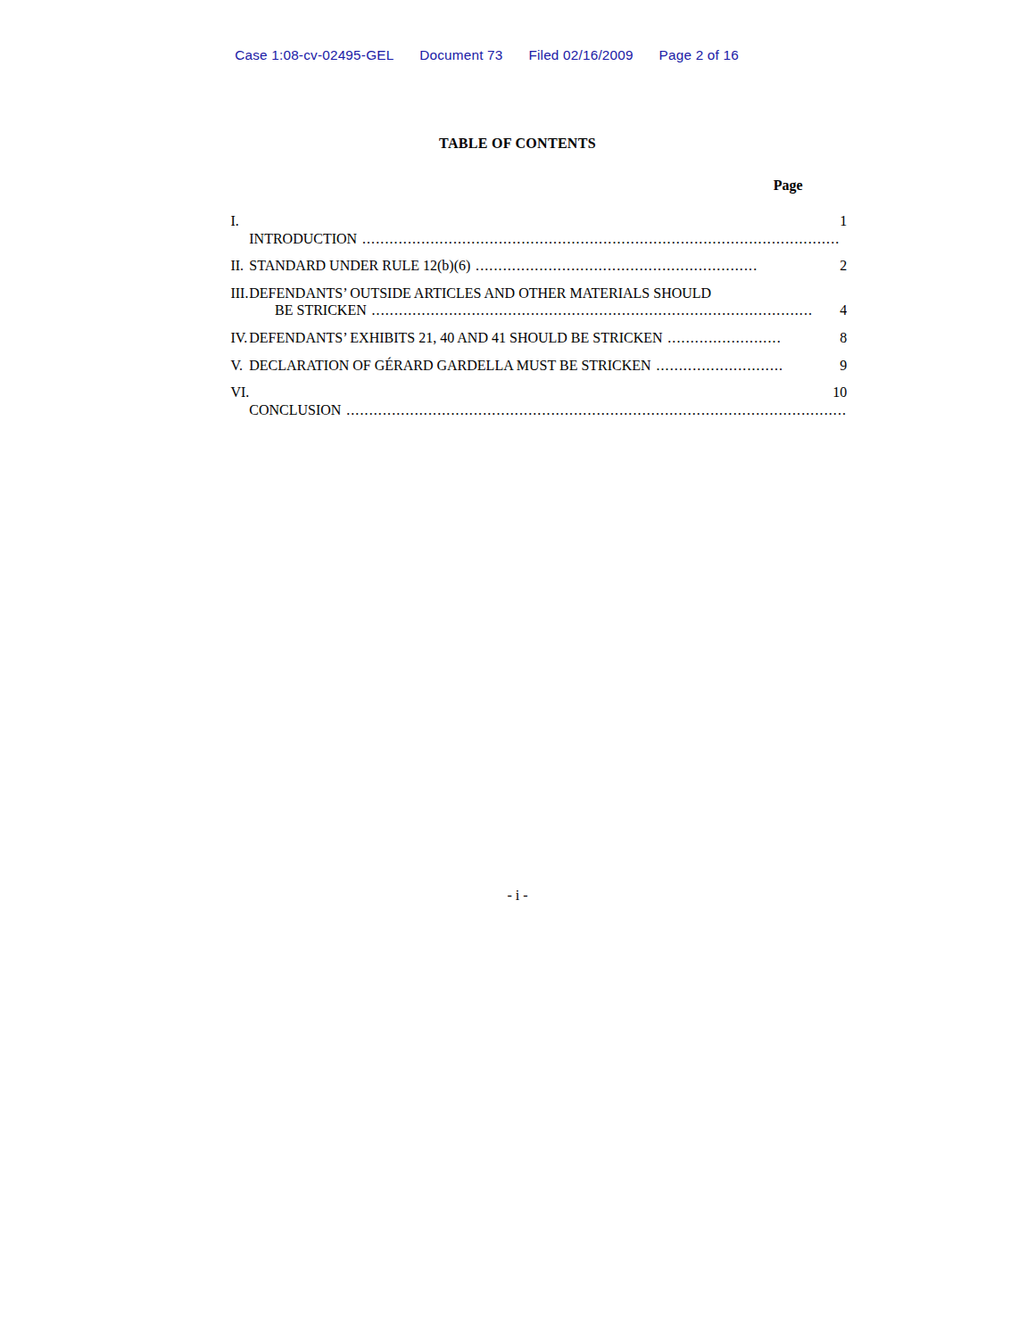Case 1:08-cv-02495-GEL Document 73 Filed 02/16/2009 Page 2 of 16
TABLE OF CONTENTS
Page
| I. | 1 INTRODUCTION ......................................................................................................... |
| II. | 2 STANDARD UNDER RULE 12(b)(6) .............................................................. |
| III. | DEFENDANTS’ OUTSIDE ARTICLES AND OTHER MATERIALS SHOULD 4 BE STRICKEN ................................................................................................. |
| IV. | 8 DEFENDANTS’ EXHIBITS 21, 40 AND 41 SHOULD BE STRICKEN ......................... |
| V. | 9 DECLARATION OF GÉRARD GARDELLA MUST BE STRICKEN ............................ |
| VI. | 10 CONCLUSION .............................................................................................................. |
- i -